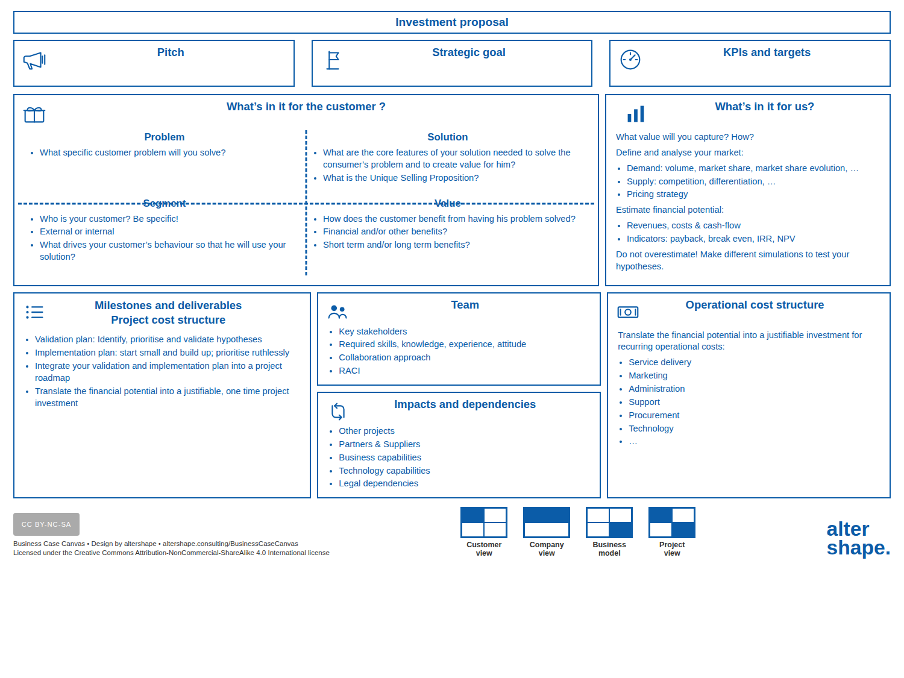Investment proposal
Pitch
Strategic goal
KPIs and targets
What’s in it for the customer ?
Problem
What specific customer problem will you solve?
Solution
What are the core features of your solution needed to solve the consumer’s problem and to create value for him?
What is the Unique Selling Proposition?
Segment
Who is your customer? Be specific!
External or internal
What drives your customer’s behaviour so that he will use your solution?
Value
How does the customer benefit from having his problem solved?
Financial and/or other benefits?
Short term and/or long term benefits?
What’s in it for us?
What value will you capture? How?
Define and analyse your market:
Demand: volume, market share, market share evolution, …
Supply: competition, differentiation, …
Pricing strategy
Estimate financial potential:
Revenues, costs & cash-flow
Indicators: payback, break even, IRR, NPV
Do not overestimate! Make different simulations to test your hypotheses.
Milestones and deliverables
Project cost structure
Validation plan: Identify, prioritise and validate hypotheses
Implementation plan: start small and build up; prioritise ruthlessly
Integrate your validation and implementation plan into a project roadmap
Translate the financial potential into a justifiable, one time project investment
Team
Key stakeholders
Required skills, knowledge, experience, attitude
Collaboration approach
RACI
Impacts and dependencies
Other projects
Partners & Suppliers
Business capabilities
Technology capabilities
Legal dependencies
Operational cost structure
Translate the financial potential into a justifiable investment for recurring operational costs:
Service delivery
Marketing
Administration
Support
Procurement
Technology
…
CC BY-NC-SA
Business Case Canvas • Design by altershape • altershape.consulting/BusinessCaseCanvas
Licensed under the Creative Commons Attribution-NonCommercial-ShareAlike 4.0 International license
Customer
view
Company
view
Business
model
Project
view
alter
shape.